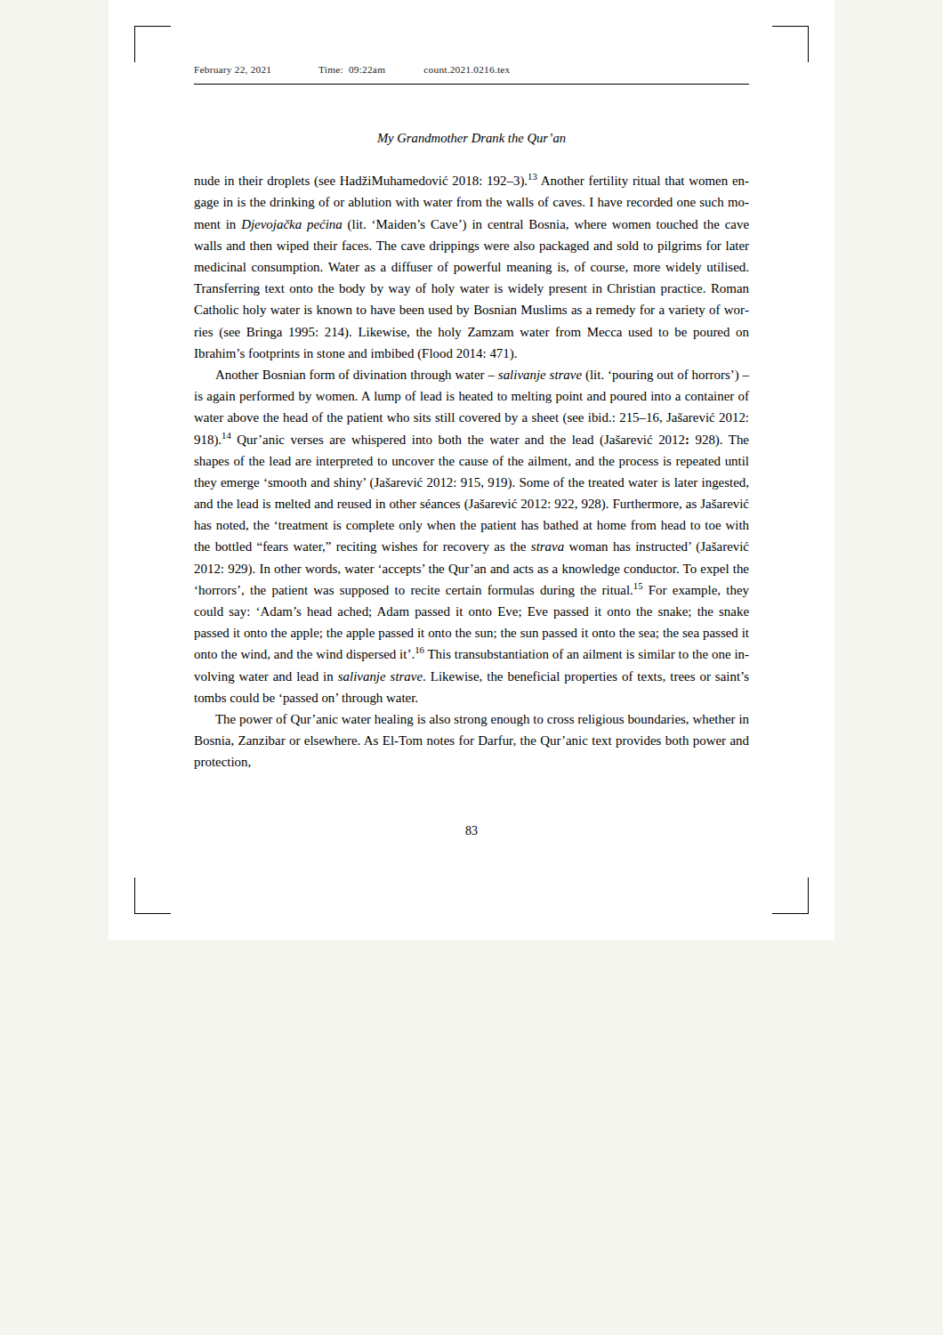February 22, 2021 Time: 09:22am count.2021.0216.tex
My Grandmother Drank the Qur’an
nude in their droplets (see HadžiMuhamedović 2018: 192–3).13 Another fertility ritual that women engage in is the drinking of or ablution with water from the walls of caves. I have recorded one such moment in Djevojačka pećina (lit. ‘Maiden’s Cave’) in central Bosnia, where women touched the cave walls and then wiped their faces. The cave drippings were also packaged and sold to pilgrims for later medicinal consumption. Water as a diffuser of powerful meaning is, of course, more widely utilised. Transferring text onto the body by way of holy water is widely present in Christian practice. Roman Catholic holy water is known to have been used by Bosnian Muslims as a remedy for a variety of worries (see Bringa 1995: 214). Likewise, the holy Zamzam water from Mecca used to be poured on Ibrahim’s footprints in stone and imbibed (Flood 2014: 471).
Another Bosnian form of divination through water – salivanje strave (lit. ‘pouring out of horrors’) – is again performed by women. A lump of lead is heated to melting point and poured into a container of water above the head of the patient who sits still covered by a sheet (see ibid.: 215–16, Jašarević 2012: 918).14 Qur’anic verses are whispered into both the water and the lead (Jašarević 2012: 928). The shapes of the lead are interpreted to uncover the cause of the ailment, and the process is repeated until they emerge ‘smooth and shiny’ (Jašarević 2012: 915, 919). Some of the treated water is later ingested, and the lead is melted and reused in other séances (Jašarević 2012: 922, 928). Furthermore, as Jašarević has noted, the ‘treatment is complete only when the patient has bathed at home from head to toe with the bottled “fears water,” reciting wishes for recovery as the strava woman has instructed’ (Jašarević 2012: 929). In other words, water ‘accepts’ the Qur’an and acts as a knowledge conductor. To expel the ‘horrors’, the patient was supposed to recite certain formulas during the ritual.15 For example, they could say: ‘Adam’s head ached; Adam passed it onto Eve; Eve passed it onto the snake; the snake passed it onto the apple; the apple passed it onto the sun; the sun passed it onto the sea; the sea passed it onto the wind, and the wind dispersed it’.16 This transubstantiation of an ailment is similar to the one involving water and lead in salivanje strave. Likewise, the beneficial properties of texts, trees or saint’s tombs could be ‘passed on’ through water.
The power of Qur’anic water healing is also strong enough to cross religious boundaries, whether in Bosnia, Zanzibar or elsewhere. As El-Tom notes for Darfur, the Qur’anic text provides both power and protection,
83